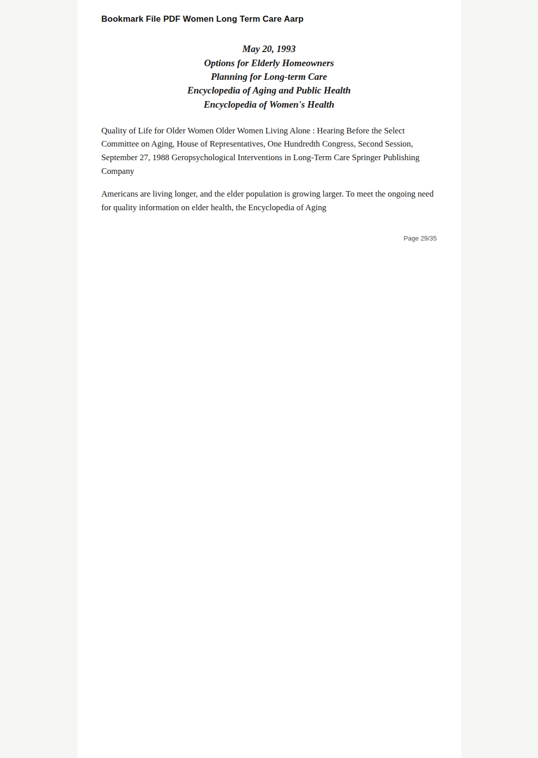Bookmark File PDF Women Long Term Care Aarp
May 20, 1993
Options for Elderly Homeowners
Planning for Long-term Care
Encyclopedia of Aging and Public Health
Encyclopedia of Women's Health
Quality of Life for Older Women Older Women Living Alone : Hearing Before the Select Committee on Aging, House of Representatives, One Hundredth Congress, Second Session, September 27, 1988 Geropsychological Interventions in Long-Term Care Springer Publishing Company
Americans are living longer, and the elder population is growing larger. To meet the ongoing need for quality information on elder health, the Encyclopedia of Aging
Page 29/35